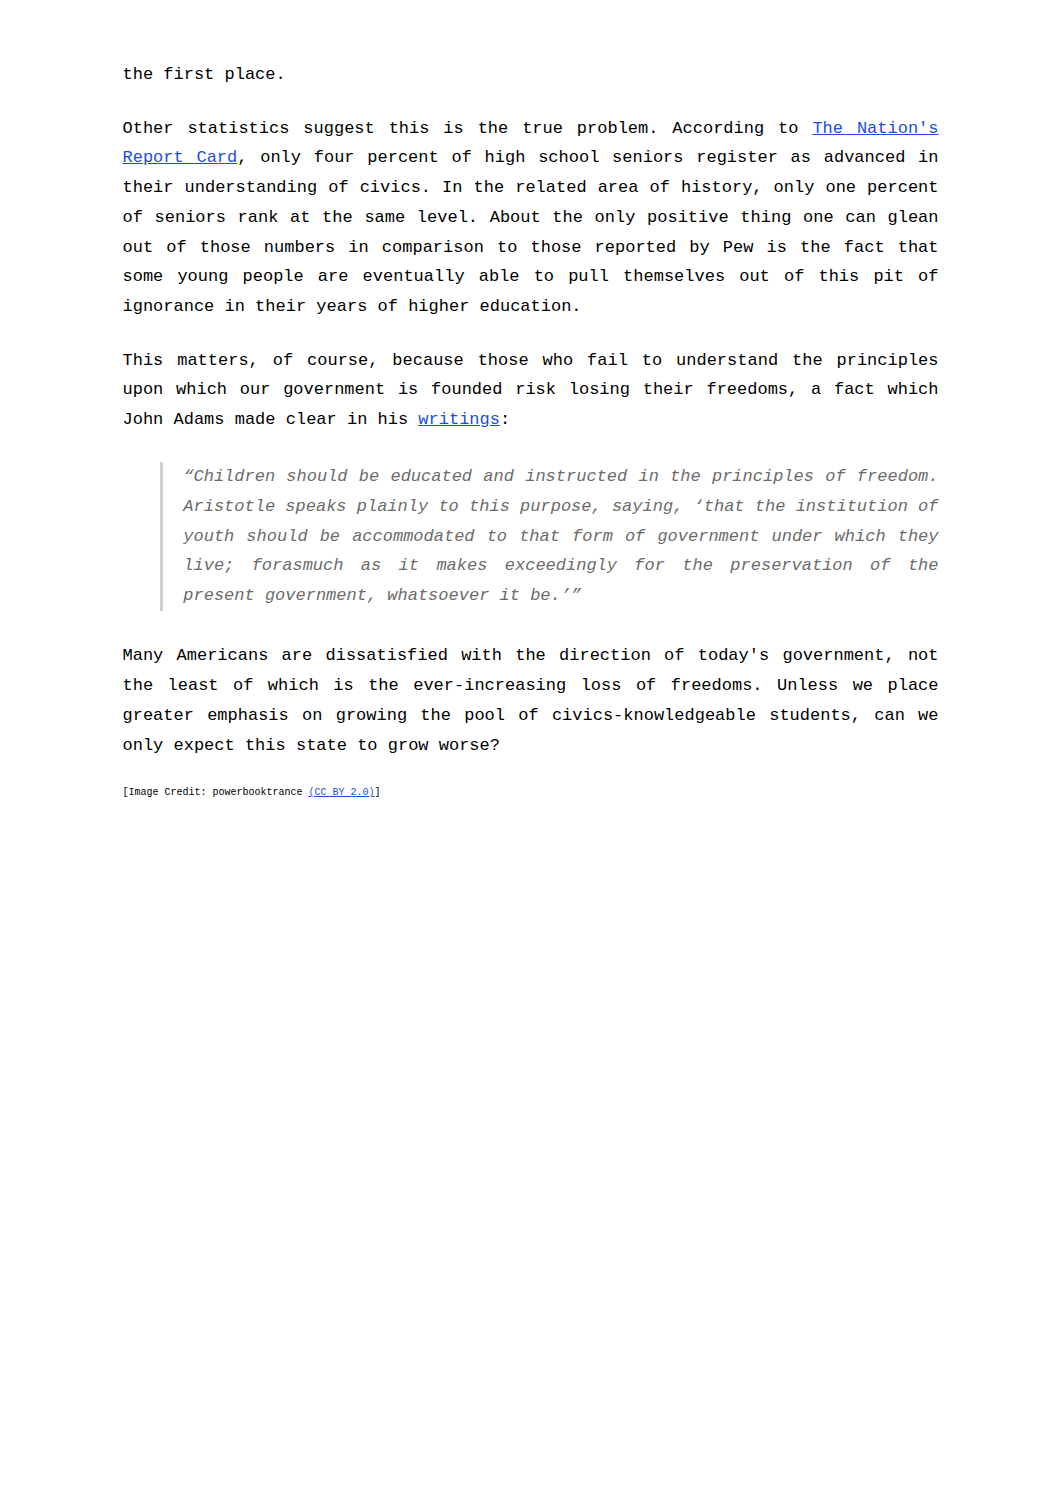the first place.
Other statistics suggest this is the true problem. According to The Nation's Report Card, only four percent of high school seniors register as advanced in their understanding of civics. In the related area of history, only one percent of seniors rank at the same level. About the only positive thing one can glean out of those numbers in comparison to those reported by Pew is the fact that some young people are eventually able to pull themselves out of this pit of ignorance in their years of higher education.
This matters, of course, because those who fail to understand the principles upon which our government is founded risk losing their freedoms, a fact which John Adams made clear in his writings:
“Children should be educated and instructed in the principles of freedom. Aristotle speaks plainly to this purpose, saying, ‘that the institution of youth should be accommodated to that form of government under which they live; forasmuch as it makes exceedingly for the preservation of the present government, whatsoever it be.’”
Many Americans are dissatisfied with the direction of today's government, not the least of which is the ever-increasing loss of freedoms. Unless we place greater emphasis on growing the pool of civics-knowledgeable students, can we only expect this state to grow worse?
[Image Credit: powerbooktrance (CC BY 2.0)]